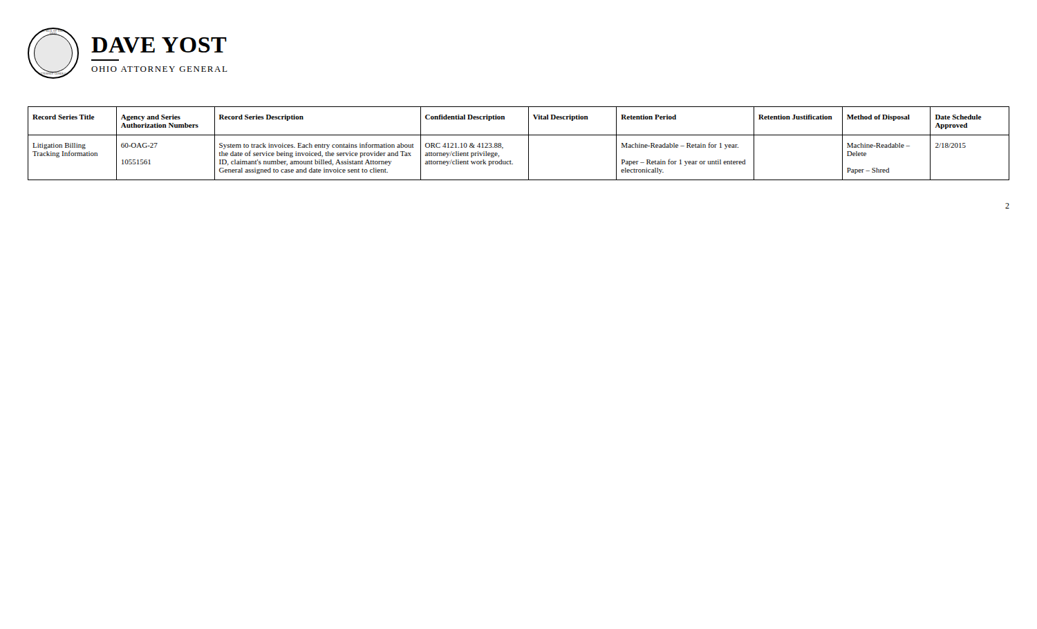THE GREAT SEAL OF THE STATE OF OHIO
ATTORNEY GENERAL
DAVE YOST
OHIO ATTORNEY GENERAL
| Record Series Title | Agency and Series Authorization Numbers | Record Series Description | Confidential Description | Vital Description | Retention Period | Retention Justification | Method of Disposal | Date Schedule Approved |
| --- | --- | --- | --- | --- | --- | --- | --- | --- |
| Litigation Billing Tracking Information | 60-OAG-27 10551561 | System to track invoices. Each entry contains information about the date of service being invoiced, the service provider and Tax ID, claimant's number, amount billed, Assistant Attorney General assigned to case and date invoice sent to client. | ORC 4121.10 & 4123.88, attorney/client privilege, attorney/client work product. | | Machine-Readable – Retain for 1 year. Paper – Retain for 1 year or until entered electronically. | | Machine-Readable – Delete Paper – Shred | 2/18/2015 |
2